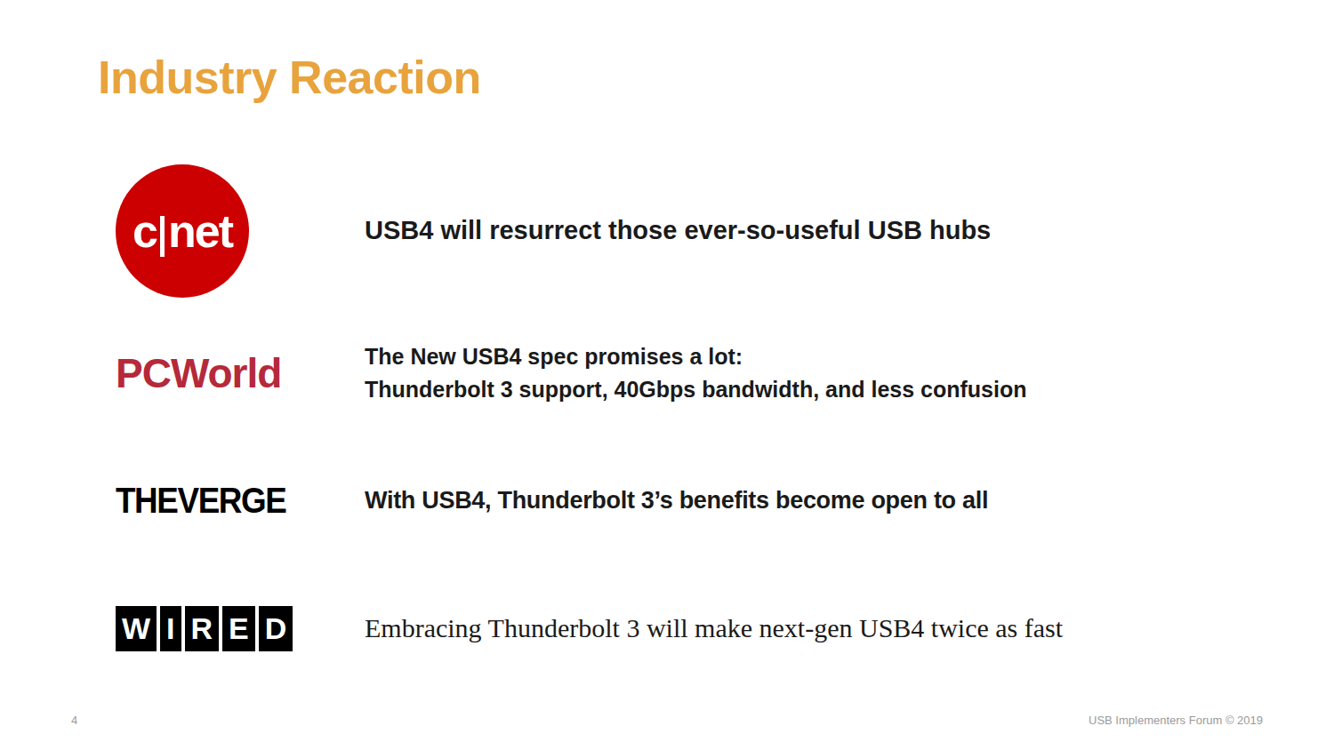Industry Reaction
c net
USB4 will resurrect those ever-so-useful USB hubs
PCWorld
The New USB4 spec promises a lot:
Thunderbolt 3 support, 40Gbps bandwidth, and less confusion
THEVERGE
With USB4, Thunderbolt 3’s benefits become open to all
WIRED
Embracing Thunderbolt 3 will make next-gen USB4 twice as fast
4
USB Implementers Forum © 2019